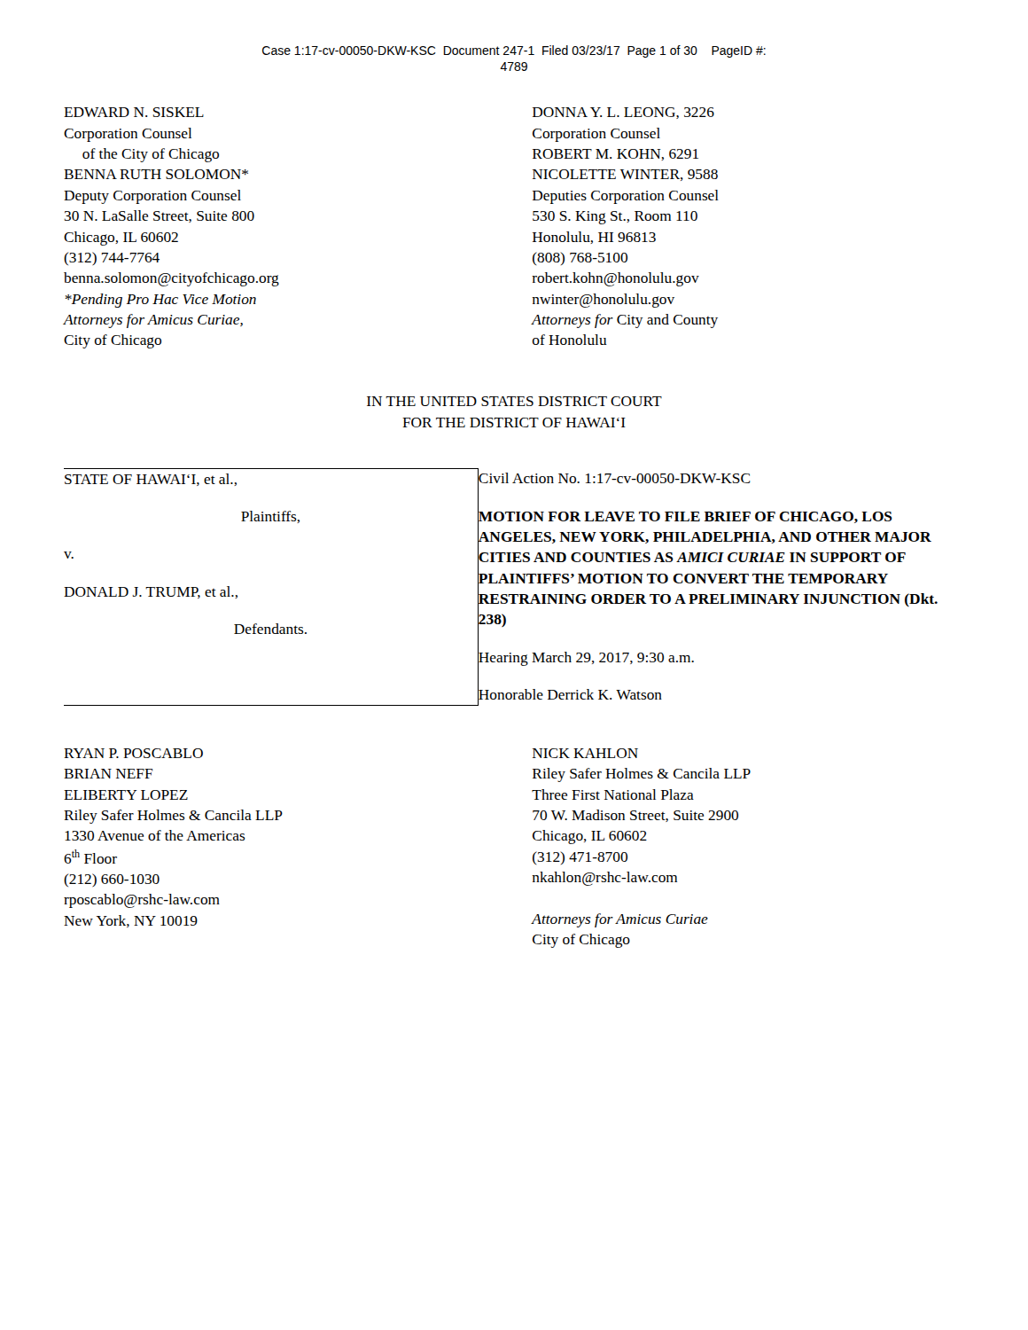Case 1:17-cv-00050-DKW-KSC Document 247-1 Filed 03/23/17 Page 1 of 30 PageID #:
4789
EDWARD N. SISKEL
Corporation Counsel
of the City of Chicago
BENNA RUTH SOLOMON*
Deputy Corporation Counsel
30 N. LaSalle Street, Suite 800
Chicago, IL 60602
(312) 744-7764
benna.solomon@cityofchicago.org
*Pending Pro Hac Vice Motion
Attorneys for Amicus Curiae,
City of Chicago
DONNA Y. L. LEONG, 3226
Corporation Counsel
ROBERT M. KOHN, 6291
NICOLETTE WINTER, 9588
Deputies Corporation Counsel
530 S. King St., Room 110
Honolulu, HI 96813
(808) 768-5100
robert.kohn@honolulu.gov
nwinter@honolulu.gov
Attorneys for City and County
of Honolulu
IN THE UNITED STATES DISTRICT COURT
FOR THE DISTRICT OF HAWAIʻI
| STATE OF HAWAIʻI, et al., Plaintiffs, v. DONALD J. TRUMP, et al., Defendants. | Civil Action No. 1:17-cv-00050-DKW-KSC MOTION FOR LEAVE TO FILE BRIEF OF CHICAGO, LOS ANGELES, NEW YORK, PHILADELPHIA, AND OTHER MAJOR CITIES AND COUNTIES AS AMICI CURIAE IN SUPPORT OF PLAINTIFFS’ MOTION TO CONVERT THE TEMPORARY RESTRAINING ORDER TO A PRELIMINARY INJUNCTION (Dkt. 238) Hearing March 29, 2017, 9:30 a.m. Honorable Derrick K. Watson |
RYAN P. POSCABLO
BRIAN NEFF
ELIBERTY LOPEZ
Riley Safer Holmes & Cancila LLP
1330 Avenue of the Americas
6th Floor
(212) 660-1030
rposcablo@rshc-law.com
New York, NY 10019
NICK KAHLON
Riley Safer Holmes & Cancila LLP
Three First National Plaza
70 W. Madison Street, Suite 2900
Chicago, IL 60602
(312) 471-8700
nkahlon@rshc-law.com
Attorneys for Amicus Curiae
City of Chicago